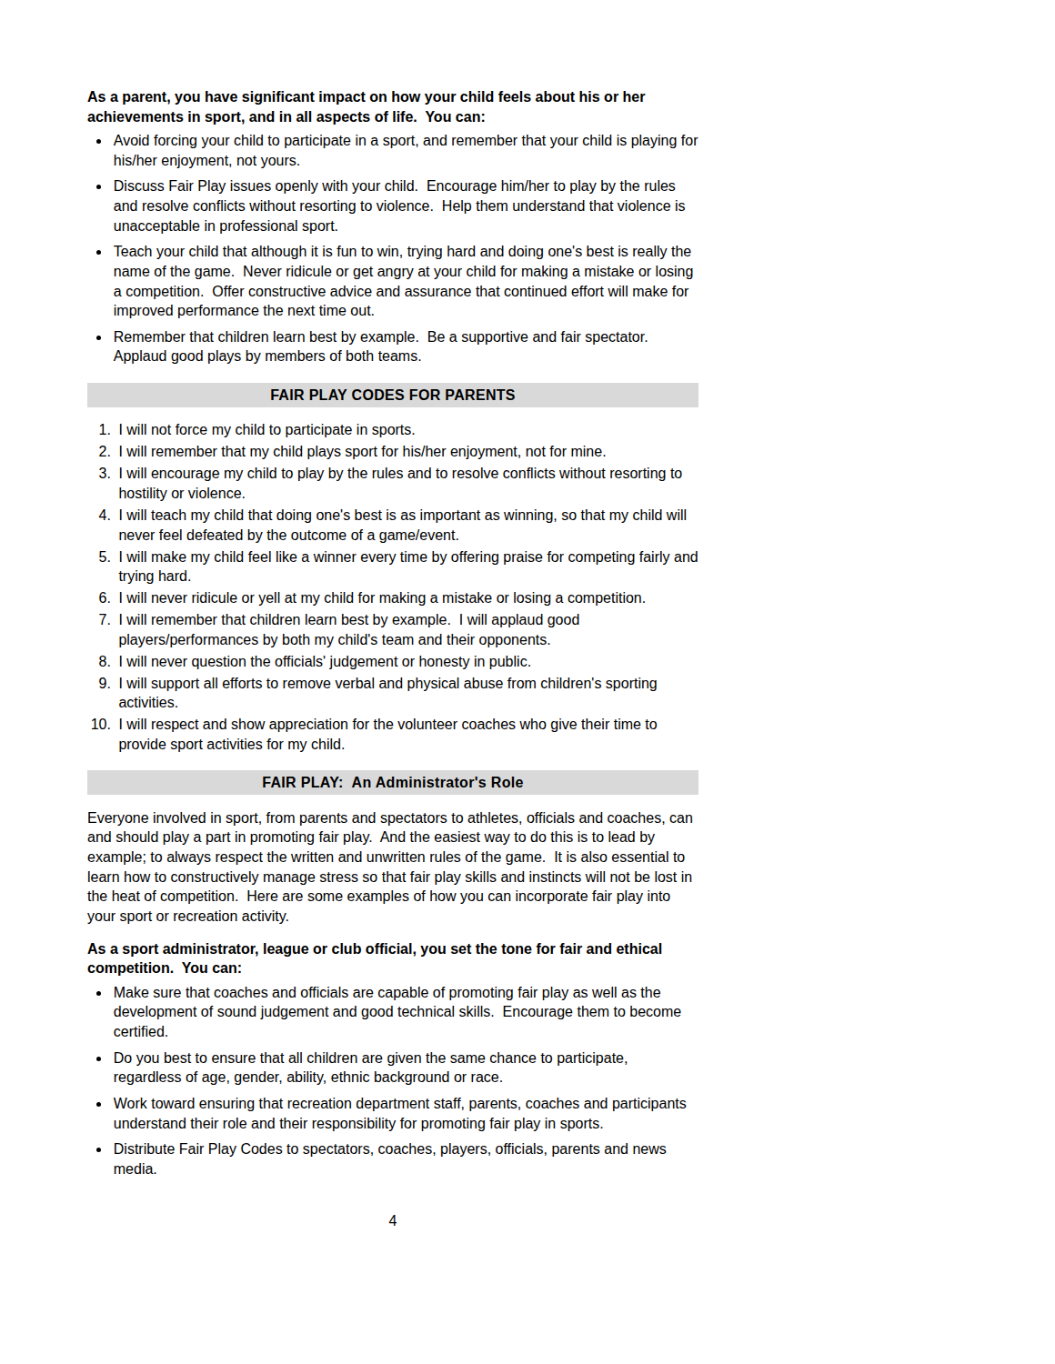As a parent, you have significant impact on how your child feels about his or her achievements in sport, and in all aspects of life. You can:
Avoid forcing your child to participate in a sport, and remember that your child is playing for his/her enjoyment, not yours.
Discuss Fair Play issues openly with your child. Encourage him/her to play by the rules and resolve conflicts without resorting to violence. Help them understand that violence is unacceptable in professional sport.
Teach your child that although it is fun to win, trying hard and doing one's best is really the name of the game. Never ridicule or get angry at your child for making a mistake or losing a competition. Offer constructive advice and assurance that continued effort will make for improved performance the next time out.
Remember that children learn best by example. Be a supportive and fair spectator. Applaud good plays by members of both teams.
FAIR PLAY CODES FOR PARENTS
I will not force my child to participate in sports.
I will remember that my child plays sport for his/her enjoyment, not for mine.
I will encourage my child to play by the rules and to resolve conflicts without resorting to hostility or violence.
I will teach my child that doing one's best is as important as winning, so that my child will never feel defeated by the outcome of a game/event.
I will make my child feel like a winner every time by offering praise for competing fairly and trying hard.
I will never ridicule or yell at my child for making a mistake or losing a competition.
I will remember that children learn best by example. I will applaud good players/performances by both my child's team and their opponents.
I will never question the officials' judgement or honesty in public.
I will support all efforts to remove verbal and physical abuse from children's sporting activities.
I will respect and show appreciation for the volunteer coaches who give their time to provide sport activities for my child.
FAIR PLAY: An Administrator's Role
Everyone involved in sport, from parents and spectators to athletes, officials and coaches, can and should play a part in promoting fair play. And the easiest way to do this is to lead by example; to always respect the written and unwritten rules of the game. It is also essential to learn how to constructively manage stress so that fair play skills and instincts will not be lost in the heat of competition. Here are some examples of how you can incorporate fair play into your sport or recreation activity.
As a sport administrator, league or club official, you set the tone for fair and ethical competition. You can:
Make sure that coaches and officials are capable of promoting fair play as well as the development of sound judgement and good technical skills. Encourage them to become certified.
Do you best to ensure that all children are given the same chance to participate, regardless of age, gender, ability, ethnic background or race.
Work toward ensuring that recreation department staff, parents, coaches and participants understand their role and their responsibility for promoting fair play in sports.
Distribute Fair Play Codes to spectators, coaches, players, officials, parents and news media.
4